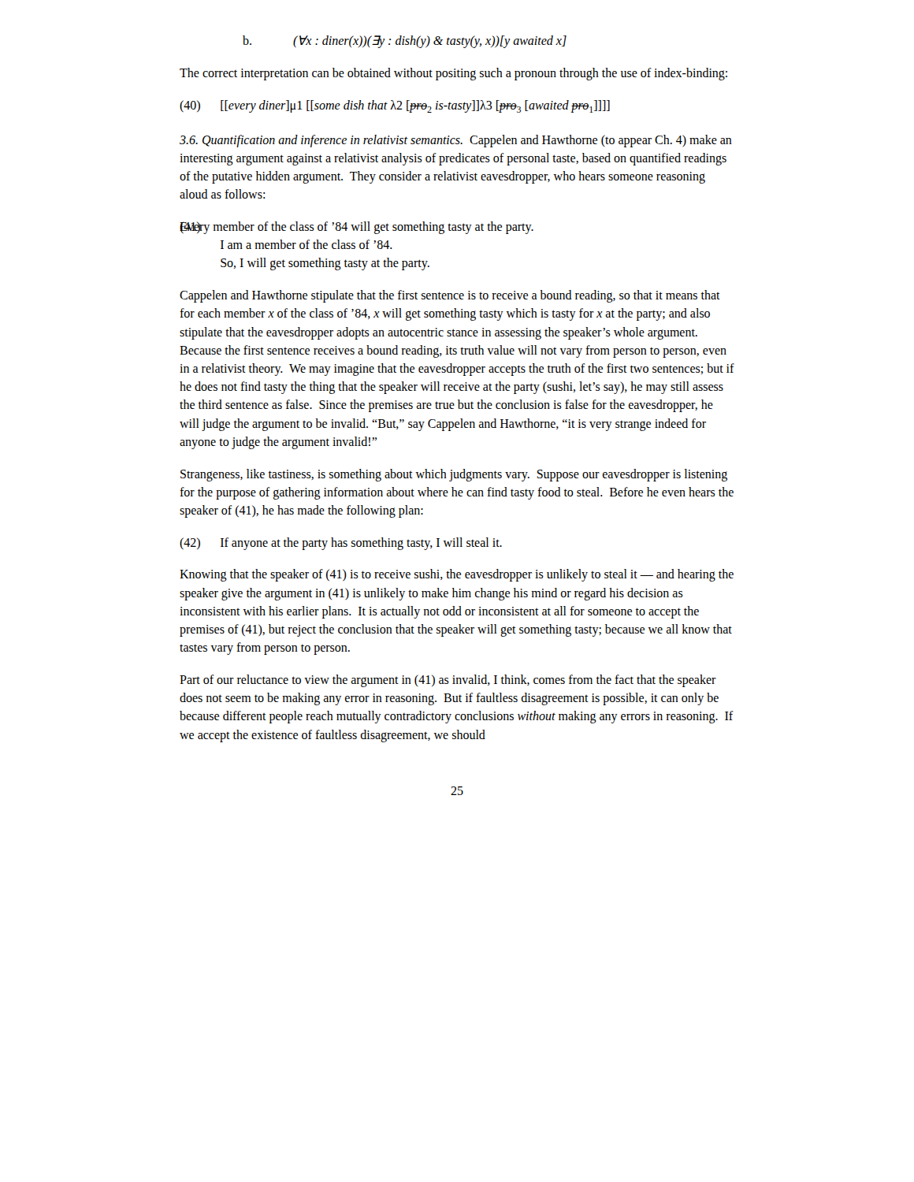b.(∀x : diner(x))(∃y : dish(y) & tasty(y, x))[y awaited x]
The correct interpretation can be obtained without positing such a pronoun through the use of index-binding:
(40)[[every diner]μ1 [[some dish that λ2 [pro2 is-tasty]]λ3 [pro3 [awaited pro1]]]]
3.6. Quantification and inference in relativist semantics. Cappelen and Hawthorne (to appear Ch. 4) make an interesting argument against a relativist analysis of predicates of personal taste, based on quantified readings of the putative hidden argument. They consider a relativist eavesdropper, who hears someone reasoning aloud as follows:
(41) Every member of the class of ’84 will get something tasty at the party.
I am a member of the class of ’84.
So, I will get something tasty at the party.
Cappelen and Hawthorne stipulate that the first sentence is to receive a bound reading, so that it means that for each member x of the class of ’84, x will get something tasty which is tasty for x at the party; and also stipulate that the eavesdropper adopts an autocentric stance in assessing the speaker’s whole argument. Because the first sentence receives a bound reading, its truth value will not vary from person to person, even in a relativist theory. We may imagine that the eavesdropper accepts the truth of the first two sentences; but if he does not find tasty the thing that the speaker will receive at the party (sushi, let’s say), he may still assess the third sentence as false. Since the premises are true but the conclusion is false for the eavesdropper, he will judge the argument to be invalid. “But,” say Cappelen and Hawthorne, “it is very strange indeed for anyone to judge the argument invalid!”
Strangeness, like tastiness, is something about which judgments vary. Suppose our eavesdropper is listening for the purpose of gathering information about where he can find tasty food to steal. Before he even hears the speaker of (41), he has made the following plan:
(42) If anyone at the party has something tasty, I will steal it.
Knowing that the speaker of (41) is to receive sushi, the eavesdropper is unlikely to steal it — and hearing the speaker give the argument in (41) is unlikely to make him change his mind or regard his decision as inconsistent with his earlier plans. It is actually not odd or inconsistent at all for someone to accept the premises of (41), but reject the conclusion that the speaker will get something tasty; because we all know that tastes vary from person to person.
Part of our reluctance to view the argument in (41) as invalid, I think, comes from the fact that the speaker does not seem to be making any error in reasoning. But if faultless disagreement is possible, it can only be because different people reach mutually contradictory conclusions without making any errors in reasoning. If we accept the existence of faultless disagreement, we should
25